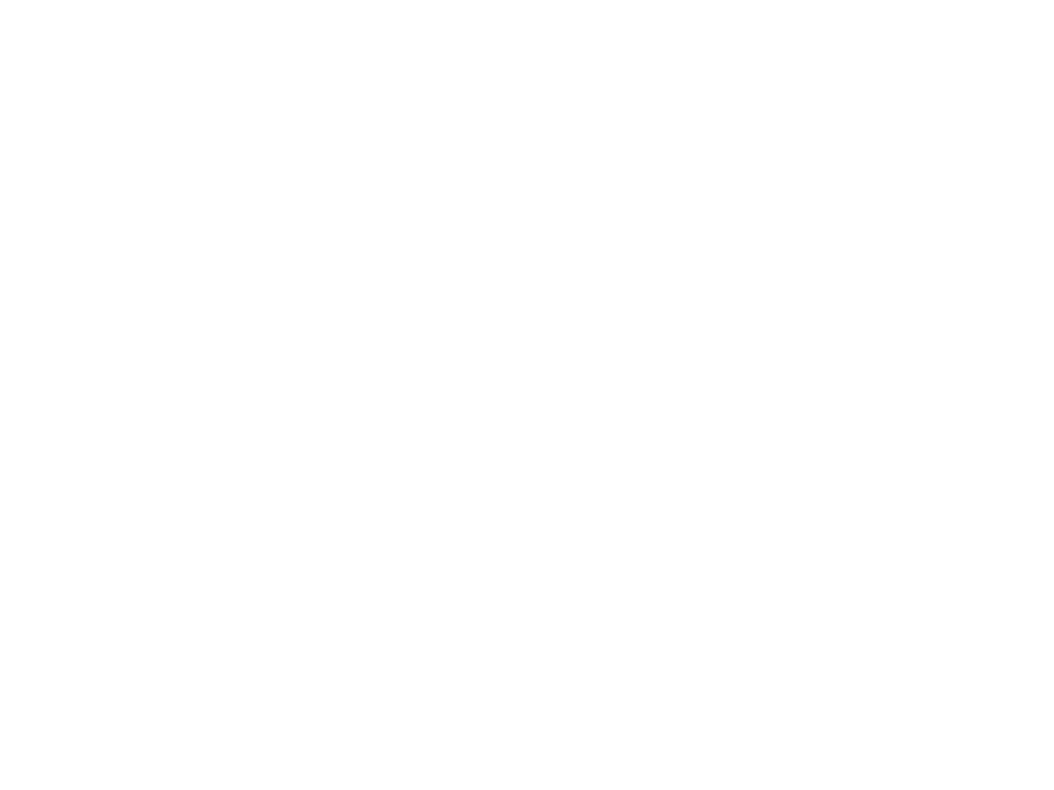An elderly woman with raised open hands, looking upward in prayer.